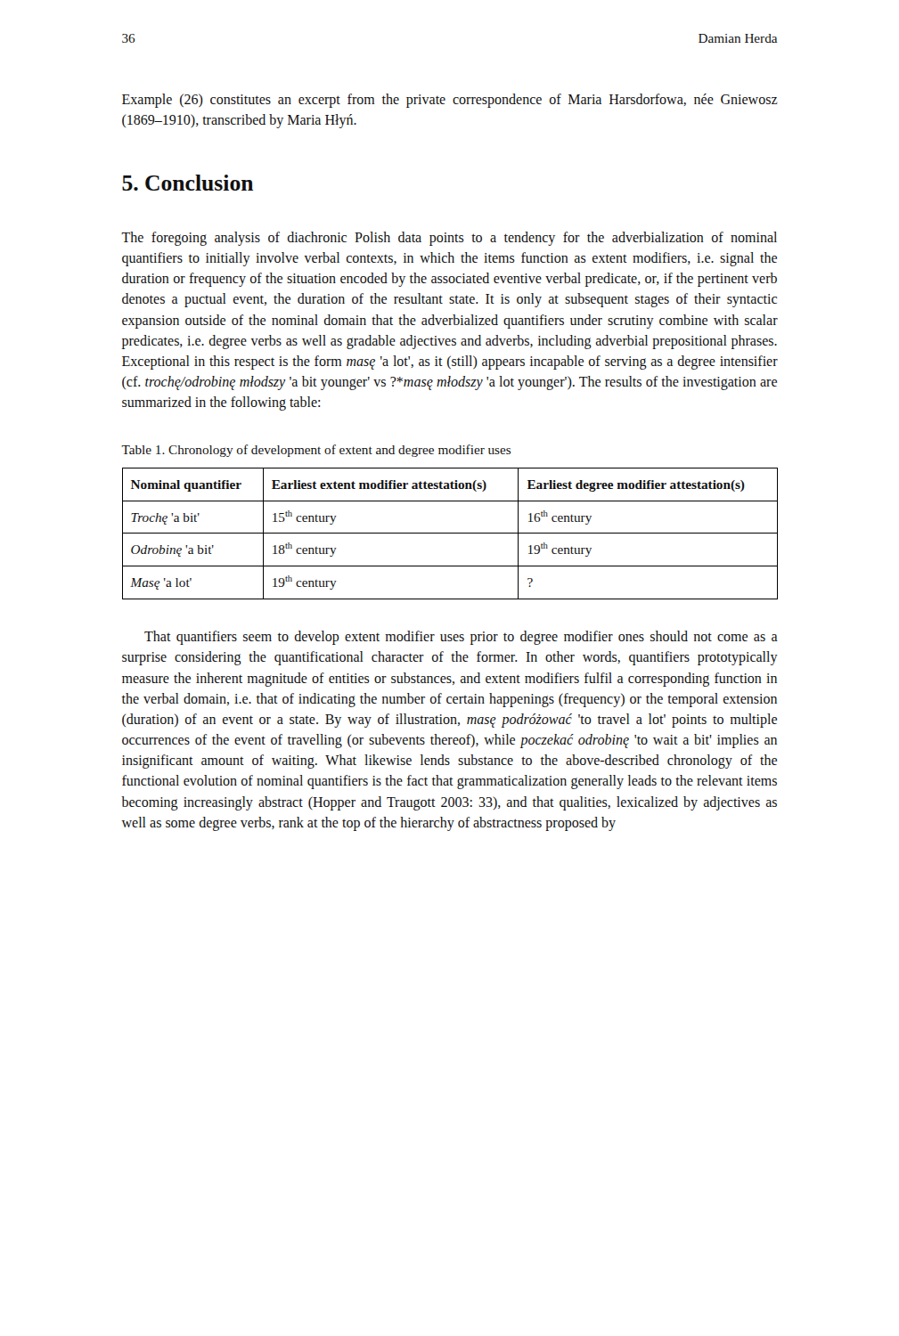36 Damian Herda
Example (26) constitutes an excerpt from the private correspondence of Maria Harsdorfowa, née Gniewosz (1869–1910), transcribed by Maria Hłyń.
5. Conclusion
The foregoing analysis of diachronic Polish data points to a tendency for the adverbialization of nominal quantifiers to initially involve verbal contexts, in which the items function as extent modifiers, i.e. signal the duration or frequency of the situation encoded by the associated eventive verbal predicate, or, if the pertinent verb denotes a puctual event, the duration of the resultant state. It is only at subsequent stages of their syntactic expansion outside of the nominal domain that the adverbialized quantifiers under scrutiny combine with scalar predicates, i.e. degree verbs as well as gradable adjectives and adverbs, including adverbial prepositional phrases. Exceptional in this respect is the form masę 'a lot', as it (still) appears incapable of serving as a degree intensifier (cf. trochę/odrobinę młodszy 'a bit younger' vs ?*masę młodszy 'a lot younger'). The results of the investigation are summarized in the following table:
Table 1. Chronology of development of extent and degree modifier uses
| Nominal quantifier | Earliest extent modifier attestation(s) | Earliest degree modifier attestation(s) |
| --- | --- | --- |
| Trochę 'a bit' | 15 th century | 16 th century |
| Odrobinę 'a bit' | 18 th century | 19 th century |
| Masę 'a lot' | 19 th century | ? |
That quantifiers seem to develop extent modifier uses prior to degree modifier ones should not come as a surprise considering the quantificational character of the former. In other words, quantifiers prototypically measure the inherent magnitude of entities or substances, and extent modifiers fulfil a corresponding function in the verbal domain, i.e. that of indicating the number of certain happenings (frequency) or the temporal extension (duration) of an event or a state. By way of illustration, masę podróżować 'to travel a lot' points to multiple occurrences of the event of travelling (or subevents thereof), while poczekać odrobinę 'to wait a bit' implies an insignificant amount of waiting. What likewise lends substance to the above-described chronology of the functional evolution of nominal quantifiers is the fact that grammaticalization generally leads to the relevant items becoming increasingly abstract (Hopper and Traugott 2003: 33), and that qualities, lexicalized by adjectives as well as some degree verbs, rank at the top of the hierarchy of abstractness proposed by